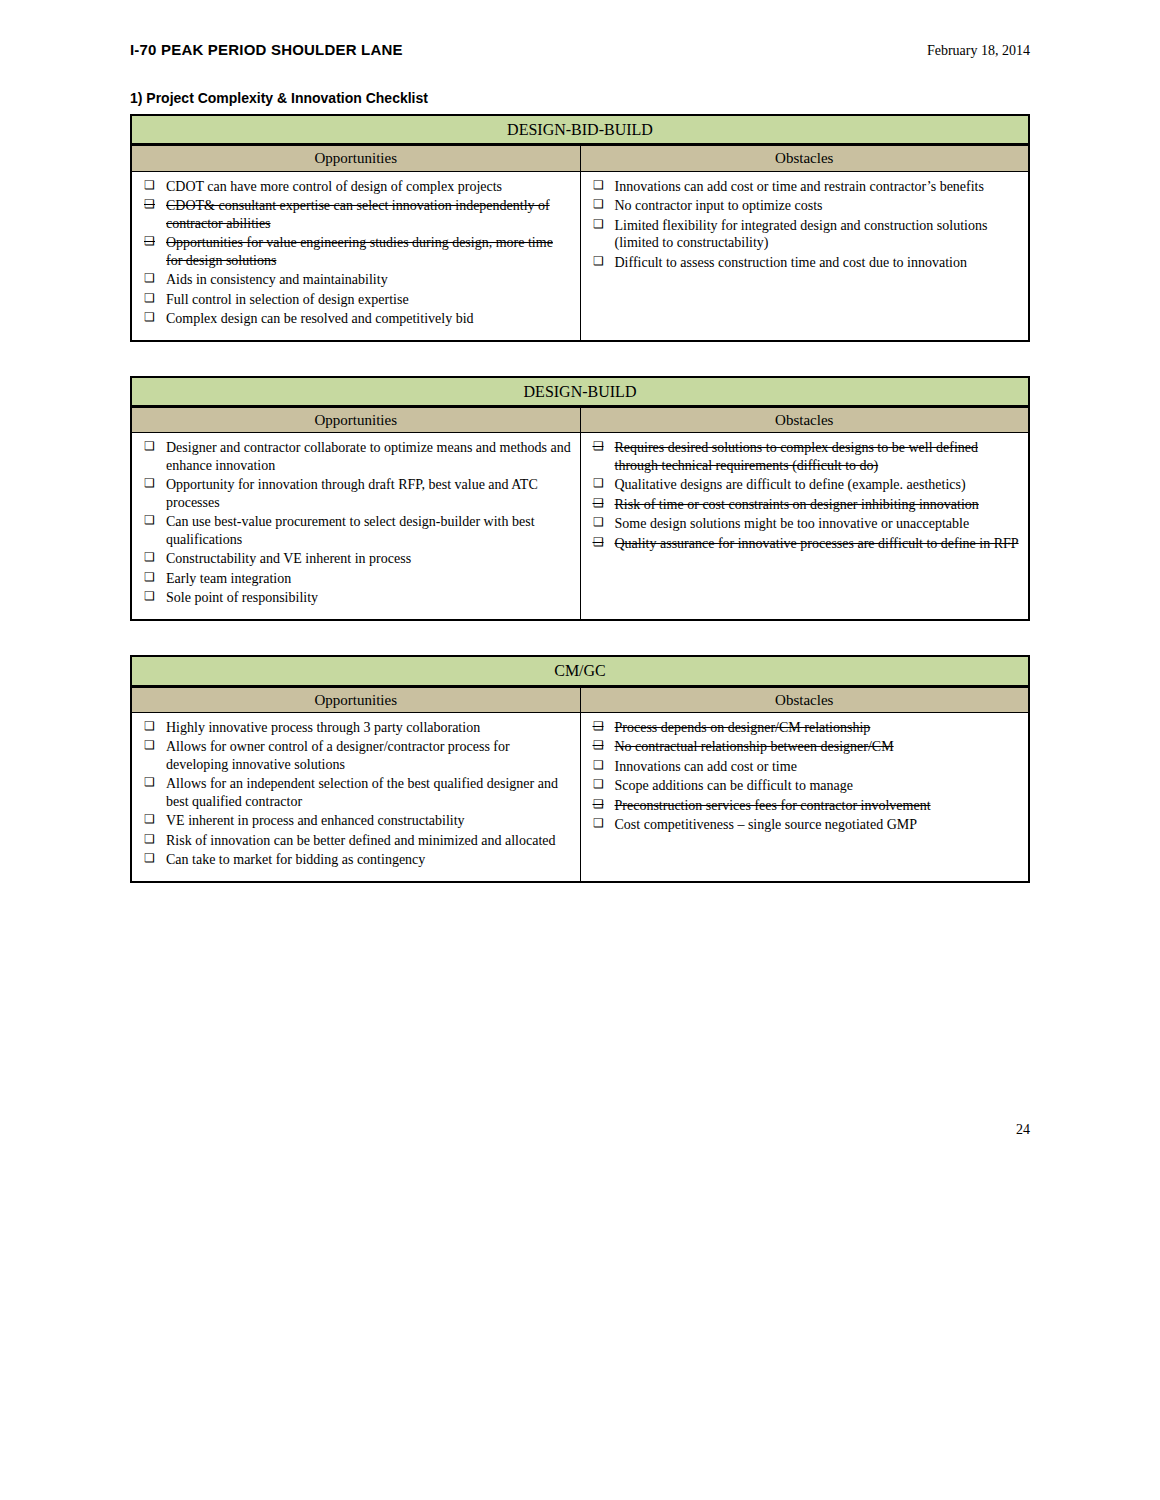I-70 PEAK PERIOD SHOULDER LANE
February 18, 2014
1) Project Complexity & Innovation Checklist
DESIGN-BID-BUILD
| Opportunities | Obstacles |
| --- | --- |
| CDOT can have more control of design of complex projects CDOT& consultant expertise can select innovation independently of contractor abilities Opportunities for value engineering studies during design, more time for design solutions Aids in consistency and maintainability Full control in selection of design expertise Complex design can be resolved and competitively bid | Innovations can add cost or time and restrain contractor’s benefits No contractor input to optimize costs Limited flexibility for integrated design and construction solutions (limited to constructability) Difficult to assess construction time and cost due to innovation |
DESIGN-BUILD
| Opportunities | Obstacles |
| --- | --- |
| Designer and contractor collaborate to optimize means and methods and enhance innovation Opportunity for innovation through draft RFP, best value and ATC processes Can use best-value procurement to select design-builder with best qualifications Constructability and VE inherent in process Early team integration Sole point of responsibility | Requires desired solutions to complex designs to be well defined through technical requirements (difficult to do) Qualitative designs are difficult to define (example. aesthetics) Risk of time or cost constraints on designer inhibiting innovation Some design solutions might be too innovative or unacceptable Quality assurance for innovative processes are difficult to define in RFP |
CM/GC
| Opportunities | Obstacles |
| --- | --- |
| Highly innovative process through 3 party collaboration Allows for owner control of a designer/contractor process for developing innovative solutions Allows for an independent selection of the best qualified designer and best qualified contractor VE inherent in process and enhanced constructability Risk of innovation can be better defined and minimized and allocated Can take to market for bidding as contingency | Process depends on designer/CM relationship No contractual relationship between designer/CM Innovations can add cost or time Scope additions can be difficult to manage Preconstruction services fees for contractor involvement Cost competitiveness – single source negotiated GMP |
24